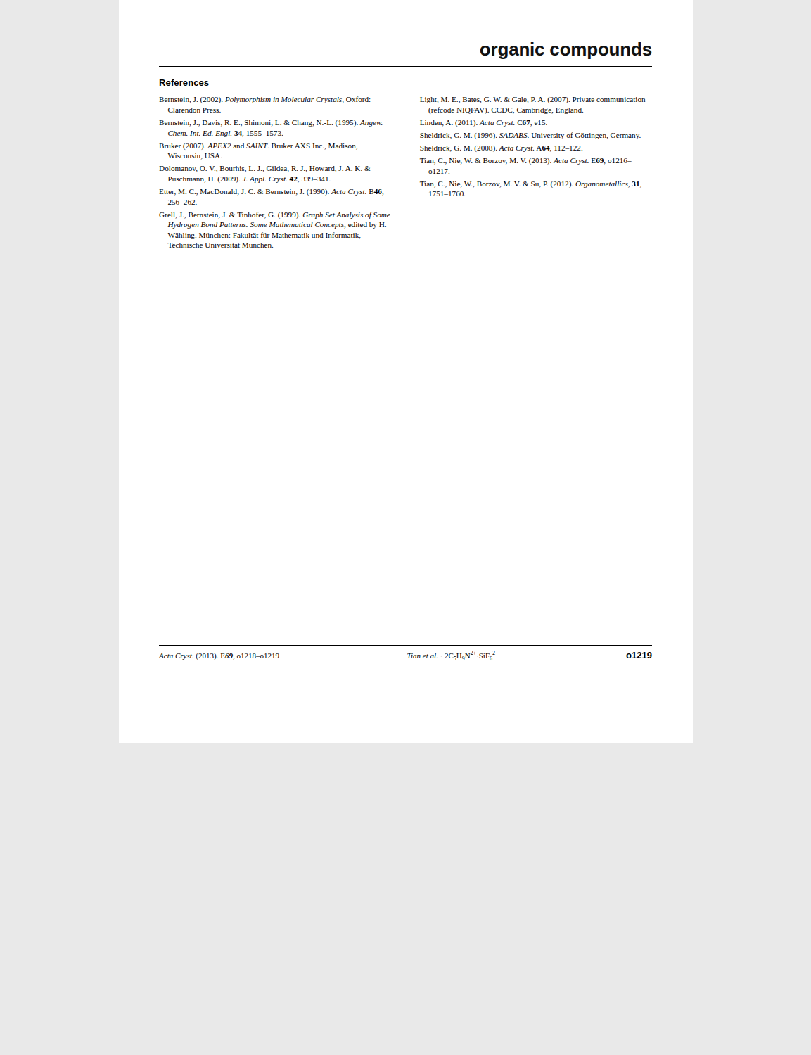organic compounds
References
Bernstein, J. (2002). Polymorphism in Molecular Crystals, Oxford: Clarendon Press.
Bernstein, J., Davis, R. E., Shimoni, L. & Chang, N.-L. (1995). Angew. Chem. Int. Ed. Engl. 34, 1555–1573.
Bruker (2007). APEX2 and SAINT. Bruker AXS Inc., Madison, Wisconsin, USA.
Dolomanov, O. V., Bourhis, L. J., Gildea, R. J., Howard, J. A. K. & Puschmann, H. (2009). J. Appl. Cryst. 42, 339–341.
Etter, M. C., MacDonald, J. C. & Bernstein, J. (1990). Acta Cryst. B46, 256–262.
Grell, J., Bernstein, J. & Tinhofer, G. (1999). Graph Set Analysis of Some Hydrogen Bond Patterns. Some Mathematical Concepts, edited by H. Wähling. München: Fakultät für Mathematik und Informatik, Technische Universität München.
Light, M. E., Bates, G. W. & Gale, P. A. (2007). Private communication (refcode NIQFAV). CCDC, Cambridge, England.
Linden, A. (2011). Acta Cryst. C67, e15.
Sheldrick, G. M. (1996). SADABS. University of Göttingen, Germany.
Sheldrick, G. M. (2008). Acta Cryst. A64, 112–122.
Tian, C., Nie, W. & Borzov, M. V. (2013). Acta Cryst. E69, o1216–o1217.
Tian, C., Nie, W., Borzov, M. V. & Su, P. (2012). Organometallics, 31, 1751–1760.
Acta Cryst. (2013). E 69, o1218–o1219
Tian et al. · 2C5H9N2+·SiF62−
o1219